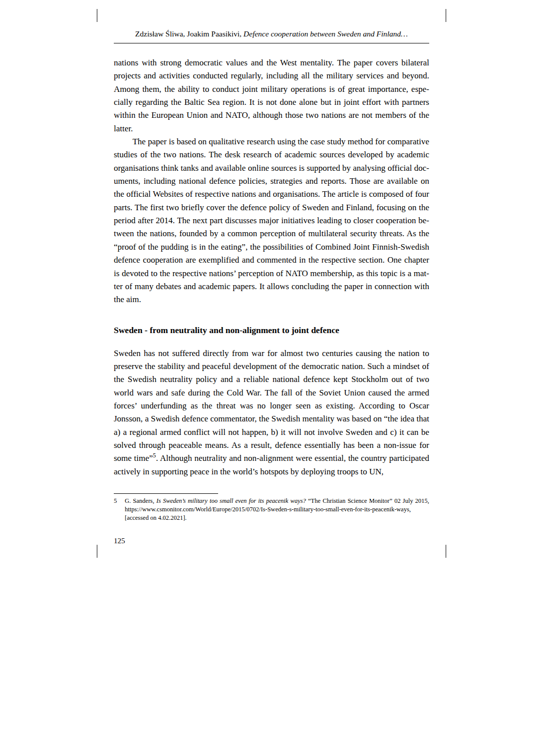Zdzisław Śliwa, Joakim Paasikivi, Defence cooperation between Sweden and Finland…
nations with strong democratic values and the West mentality. The paper covers bilateral projects and activities conducted regularly, including all the military services and beyond. Among them, the ability to conduct joint military operations is of great importance, especially regarding the Baltic Sea region. It is not done alone but in joint effort with partners within the European Union and NATO, although those two nations are not members of the latter.
The paper is based on qualitative research using the case study method for comparative studies of the two nations. The desk research of academic sources developed by academic organisations think tanks and available online sources is supported by analysing official documents, including national defence policies, strategies and reports. Those are available on the official Websites of respective nations and organisations. The article is composed of four parts. The first two briefly cover the defence policy of Sweden and Finland, focusing on the period after 2014. The next part discusses major initiatives leading to closer cooperation between the nations, founded by a common perception of multilateral security threats. As the “proof of the pudding is in the eating”, the possibilities of Combined Joint Finnish-Swedish defence cooperation are exemplified and commented in the respective section. One chapter is devoted to the respective nations’ perception of NATO membership, as this topic is a matter of many debates and academic papers. It allows concluding the paper in connection with the aim.
Sweden - from neutrality and non-alignment to joint defence
Sweden has not suffered directly from war for almost two centuries causing the nation to preserve the stability and peaceful development of the democratic nation. Such a mindset of the Swedish neutrality policy and a reliable national defence kept Stockholm out of two world wars and safe during the Cold War. The fall of the Soviet Union caused the armed forces’ underfunding as the threat was no longer seen as existing. According to Oscar Jonsson, a Swedish defence commentator, the Swedish mentality was based on “the idea that a) a regional armed conflict will not happen, b) it will not involve Sweden and c) it can be solved through peaceable means. As a result, defence essentially has been a non-issue for some time”5. Although neutrality and non-alignment were essential, the country participated actively in supporting peace in the world’s hotspots by deploying troops to UN,
5 G. Sanders, Is Sweden’s military too small even for its peacenik ways? “The Christian Science Monitor” 02 July 2015, https://www.csmonitor.com/World/Europe/2015/0702/Is-Sweden-s-military-too-small-even-for-its-peacenik-ways, [accessed on 4.02.2021].
125